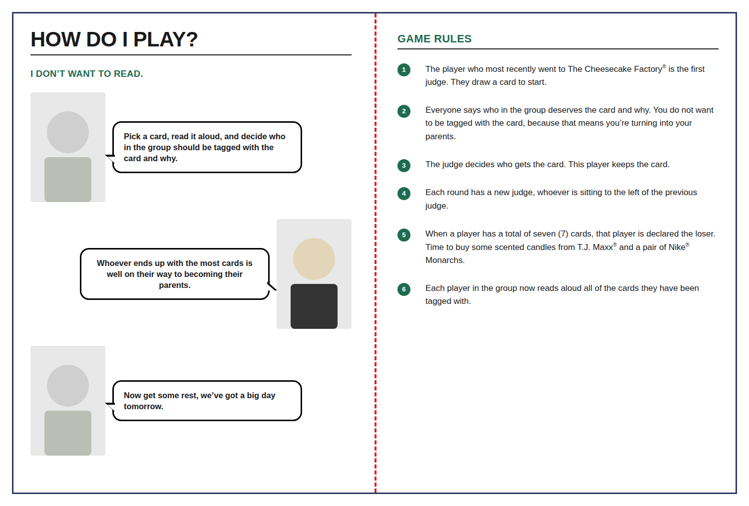How do I play?
I don’t want to read.
Pick a card, read it aloud, and decide who in the group should be tagged with the card and why.
Whoever ends up with the most cards is well on their way to becoming their parents.
Now get some rest, we’ve got a big day tomorrow.
Game Rules
The player who most recently went to The Cheesecake Factory® is the first judge. They draw a card to start.
Everyone says who in the group deserves the card and why. You do not want to be tagged with the card, because that means you’re turning into your parents.
The judge decides who gets the card. This player keeps the card.
Each round has a new judge, whoever is sitting to the left of the previous judge.
When a player has a total of seven (7) cards, that player is declared the loser. Time to buy some scented candles from T.J. Maxx® and a pair of Nike® Monarchs.
Each player in the group now reads aloud all of the cards they have been tagged with.